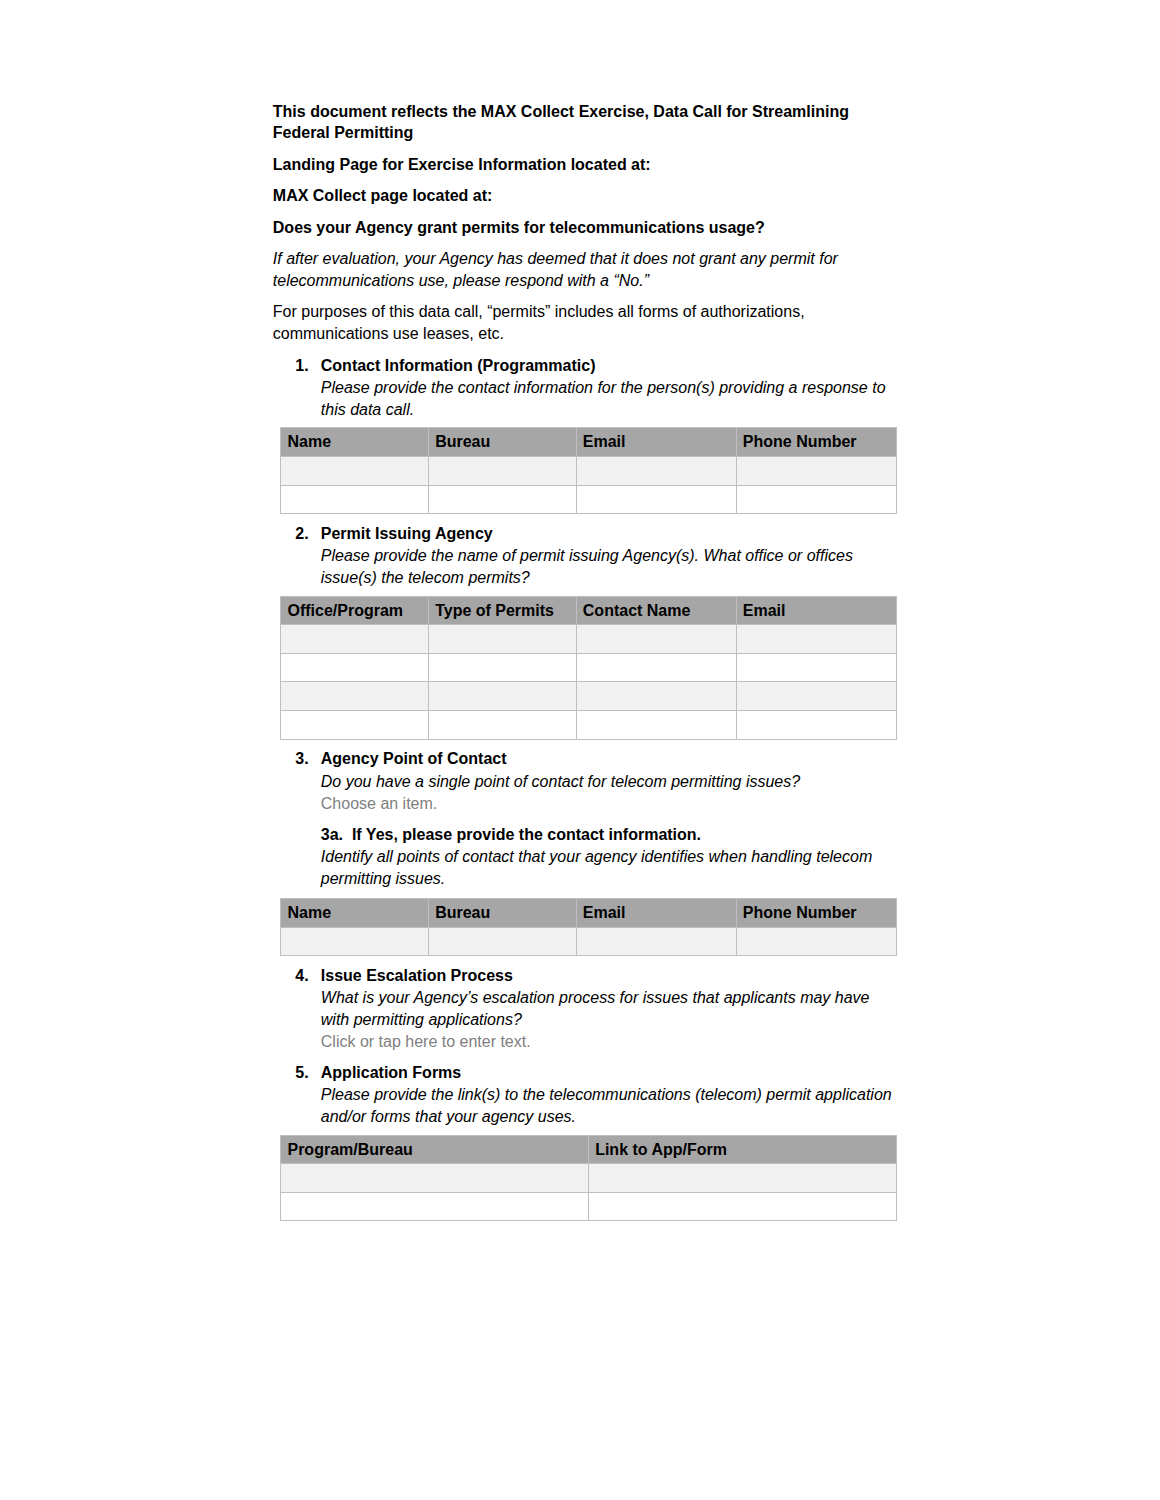This document reflects the MAX Collect Exercise, Data Call for Streamlining Federal Permitting
Landing Page for Exercise Information located at:
MAX Collect page located at:
Does your Agency grant permits for telecommunications usage?
If after evaluation, your Agency has deemed that it does not grant any permit for telecommunications use, please respond with a “No.”
For purposes of this data call, “permits” includes all forms of authorizations, communications use leases, etc.
Contact Information (Programmatic) Please provide the contact information for the person(s) providing a response to this data call.
| Name | Bureau | Email | Phone Number |
| --- | --- | --- | --- |
Permit Issuing Agency Please provide the name of permit issuing Agency(s). What office or offices issue(s) the telecom permits?
| Office/Program | Type of Permits | Contact Name | Email |
| --- | --- | --- | --- |
Agency Point of Contact Do you have a single point of contact for telecom permitting issues? Choose an item.
3a. If Yes, please provide the contact information. Identify all points of contact that your agency identifies when handling telecom permitting issues.
| Name | Bureau | Email | Phone Number |
| --- | --- | --- | --- |
Issue Escalation Process What is your Agency’s escalation process for issues that applicants may have with permitting applications? Click or tap here to enter text.
Application Forms Please provide the link(s) to the telecommunications (telecom) permit application and/or forms that your agency uses.
| Program/Bureau | Link to App/Form |
| --- | --- |